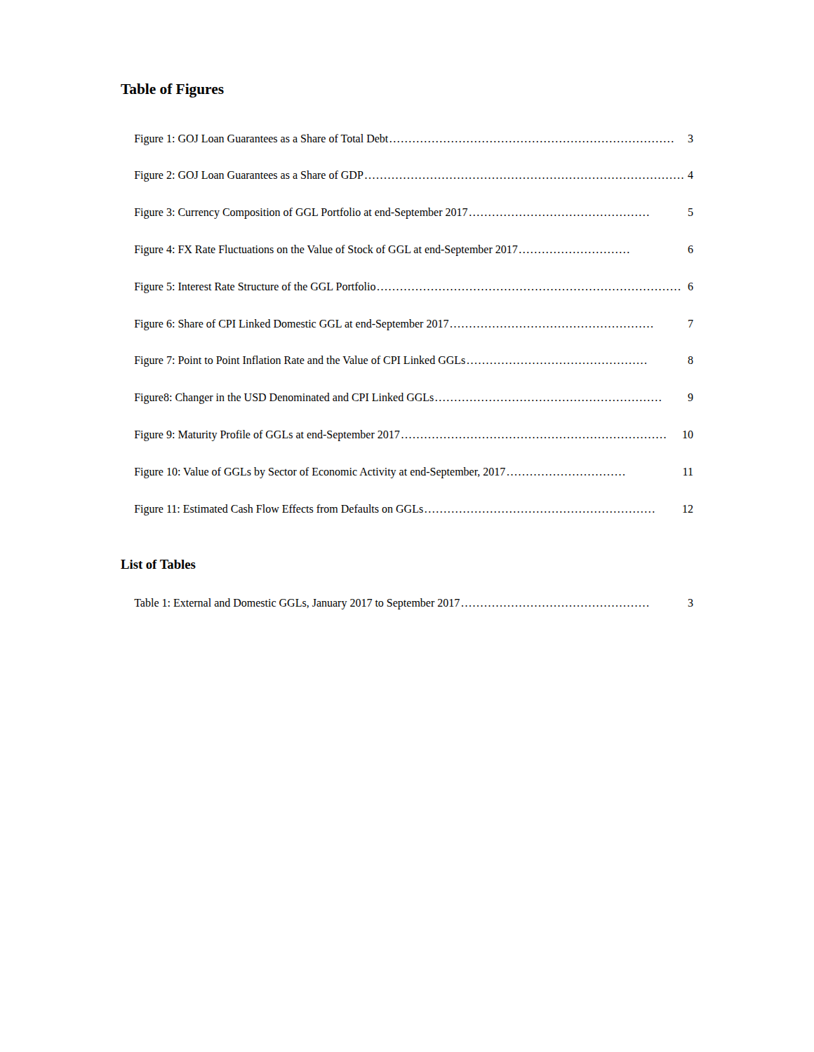Table of Figures
Figure 1: GOJ Loan Guarantees as a Share of Total Debt .......................................................................... 3
Figure 2: GOJ Loan Guarantees as a Share of GDP ................................................................................... 4
Figure 3: Currency Composition of GGL Portfolio at end-September 2017 ............................................... 5
Figure 4: FX Rate Fluctuations on the Value of Stock of GGL at end-September 2017 ............................. 6
Figure 5: Interest Rate Structure of the GGL Portfolio ............................................................................... 6
Figure 6: Share of CPI Linked Domestic GGL at end-September 2017 ..................................................... 7
Figure 7: Point to Point Inflation Rate and the Value of CPI Linked GGLs ............................................... 8
Figure8: Changer in the USD Denominated and CPI Linked GGLs ........................................................... 9
Figure 9: Maturity Profile of GGLs at end-September 2017 ..................................................................... 10
Figure 10: Value of GGLs by Sector of Economic Activity at end-September, 2017 ............................... 11
Figure 11: Estimated Cash Flow Effects from Defaults on GGLs ............................................................ 12
List of Tables
Table 1: External and Domestic GGLs, January 2017 to September 2017 ................................................. 3